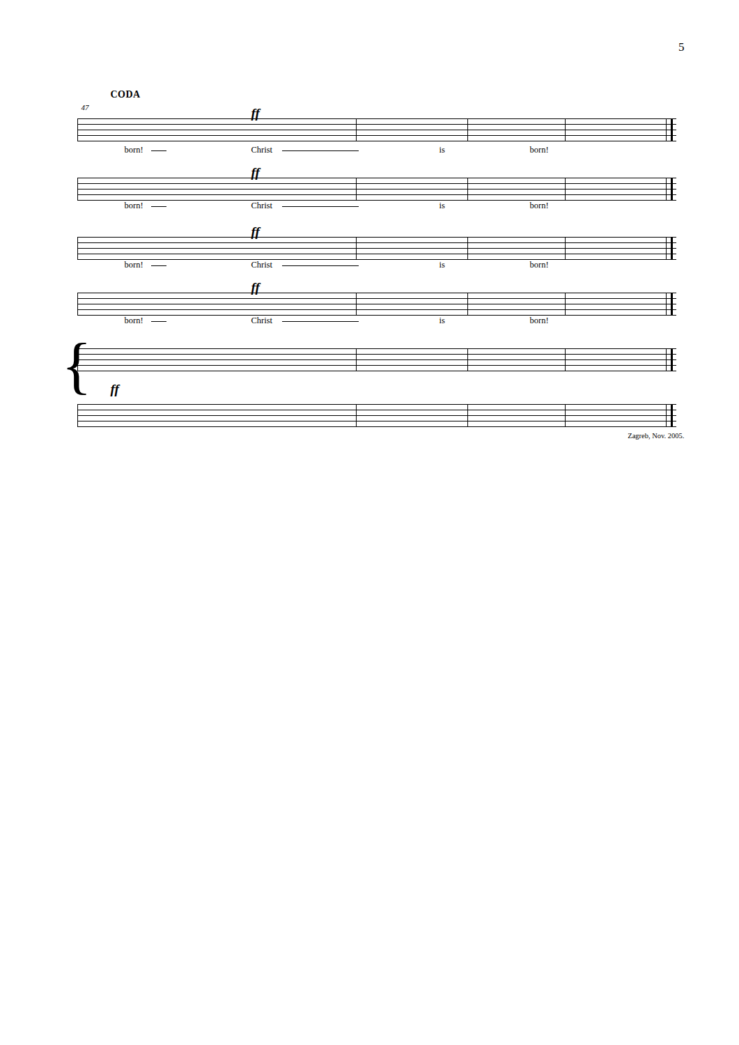5
CODA
47
ff
born!
Christ
is
born!
ff
born!
Christ
is
born!
ff
born!
Christ
is
born!
ff
born!
Christ
is
born!
{
ff
Zagreb, Nov. 2005.
Coda, measure 47. Four vocal parts (soprano, alto, tenor, bass) each sing the text "born! Christ is born!" at fortissimo, with a keyboard reduction below. Dated Zagreb, November 2005.